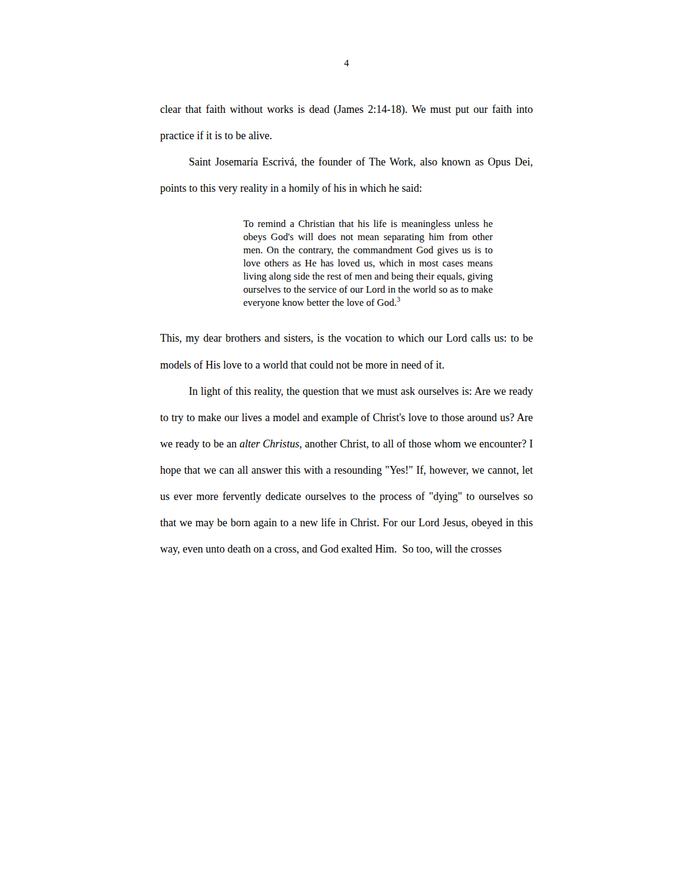4
clear that faith without works is dead (James 2:14-18). We must put our faith into practice if it is to be alive.
Saint Josemaría Escrivá, the founder of The Work, also known as Opus Dei, points to this very reality in a homily of his in which he said:
To remind a Christian that his life is meaningless unless he obeys God's will does not mean separating him from other men. On the contrary, the commandment God gives us is to love others as He has loved us, which in most cases means living along side the rest of men and being their equals, giving ourselves to the service of our Lord in the world so as to make everyone know better the love of God.3
This, my dear brothers and sisters, is the vocation to which our Lord calls us: to be models of His love to a world that could not be more in need of it.
In light of this reality, the question that we must ask ourselves is: Are we ready to try to make our lives a model and example of Christ's love to those around us? Are we ready to be an alter Christus, another Christ, to all of those whom we encounter? I hope that we can all answer this with a resounding "Yes!" If, however, we cannot, let us ever more fervently dedicate ourselves to the process of "dying" to ourselves so that we may be born again to a new life in Christ. For our Lord Jesus, obeyed in this way, even unto death on a cross, and God exalted Him. So too, will the crosses